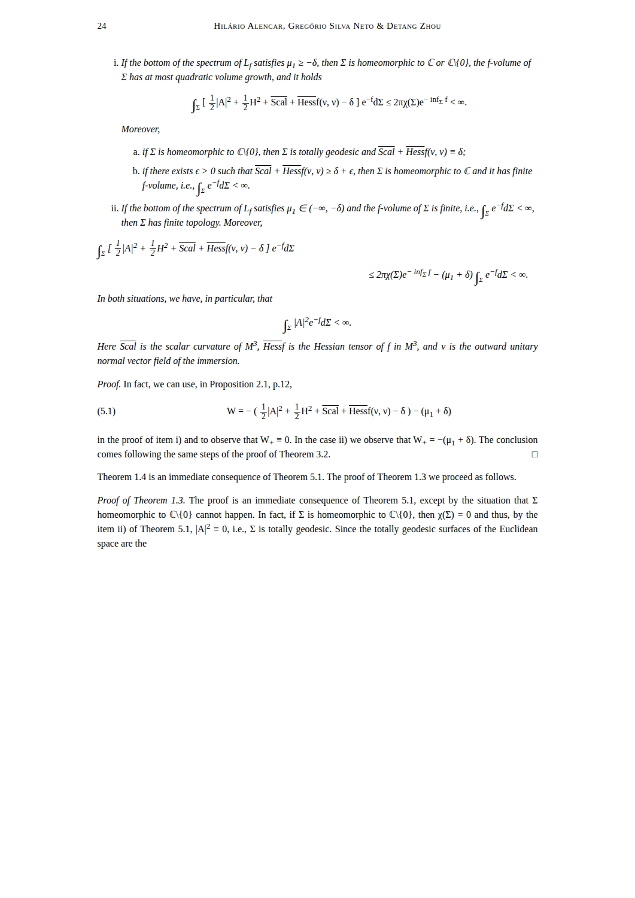24 Hilário Alencar, Gregório Silva Neto & Detang Zhou
If the bottom of the spectrum of Lf satisfies μ1 ≥ −δ, then Σ is homeomorphic to ℂ or ℂ\{0}, the f-volume of Σ has at most quadratic volume growth, and it holds
∫Σ [ 12|A|2 + 12 H2 + Scal + Hessf(ν, ν) − δ ] e−fdΣ ≤ 2πχ(Σ)e− infΣ f < ∞.
Moreover,
if Σ is homeomorphic to ℂ\{0}, then Σ is totally geodesic and Scal + Hessf(ν, ν) ≡ δ;
if there exists ϵ > 0 such that Scal + Hessf(ν, ν) ≥ δ + ϵ, then Σ is homeomorphic to ℂ and it has finite f-volume, i.e., ∫Σ e−fdΣ < ∞.
If the bottom of the spectrum of Lf satisfies μ1 ∈ (−∞, −δ) and the f-volume of Σ is finite, i.e., ∫Σ e−fdΣ < ∞, then Σ has finite topology. Moreover,
∫Σ [ 12|A|2 + 12 H2 + Scal + Hessf(ν, ν) − δ ] e−fdΣ
≤ 2πχ(Σ)e− infΣ f − (μ1 + δ) ∫Σ e−fdΣ < ∞.
In both situations, we have, in particular, that
∫Σ |A|2e−fdΣ < ∞.
Here Scal is the scalar curvature of M3, Hessf is the Hessian tensor of f in M3, and ν is the outward unitary normal vector field of the immersion.
Proof. In fact, we can use, in Proposition 2.1, p.12,
(5.1) W = − ( 12|A|2 + 12 H2 + Scal + Hessf(ν, ν) − δ ) − (μ1 + δ)
in the proof of item i) and to observe that W+ ≡ 0. In the case ii) we observe that W+ = −(μ1 + δ). The conclusion comes following the same steps of the proof of Theorem 3.2. □
Theorem 1.4 is an immediate consequence of Theorem 5.1. The proof of Theorem 1.3 we proceed as follows.
Proof of Theorem 1.3. The proof is an immediate consequence of Theorem 5.1, except by the situation that Σ homeomorphic to ℂ\{0} cannot happen. In fact, if Σ is homeomorphic to ℂ\{0}, then χ(Σ) = 0 and thus, by the item ii) of Theorem 5.1, |A|2 ≡ 0, i.e., Σ is totally geodesic. Since the totally geodesic surfaces of the Euclidean space are the